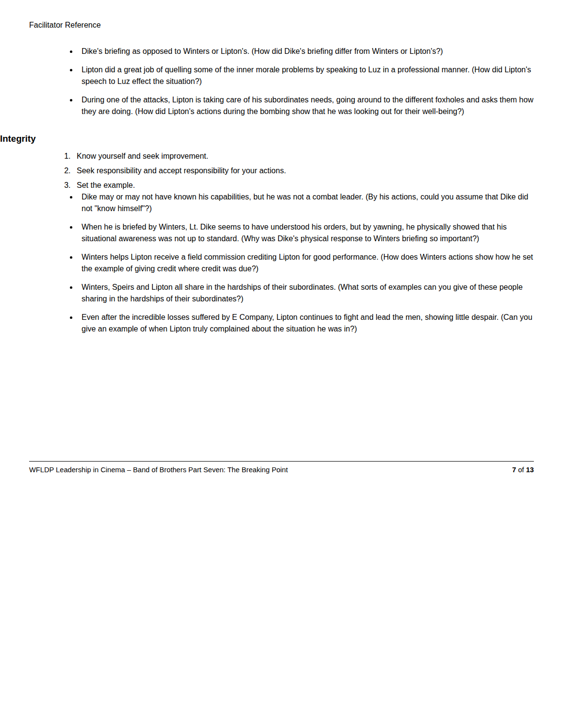Facilitator Reference
Dike's briefing as opposed to Winters or Lipton's. (How did Dike's briefing differ from Winters or Lipton's?)
Lipton did a great job of quelling some of the inner morale problems by speaking to Luz in a professional manner. (How did Lipton's speech to Luz effect the situation?)
During one of the attacks, Lipton is taking care of his subordinates needs, going around to the different foxholes and asks them how they are doing. (How did Lipton's actions during the bombing show that he was looking out for their well-being?)
Integrity
Know yourself and seek improvement.
Seek responsibility and accept responsibility for your actions.
Set the example.
Dike may or may not have known his capabilities, but he was not a combat leader. (By his actions, could you assume that Dike did not "know himself"?)
When he is briefed by Winters, Lt. Dike seems to have understood his orders, but by yawning, he physically showed that his situational awareness was not up to standard. (Why was Dike's physical response to Winters briefing so important?)
Winters helps Lipton receive a field commission crediting Lipton for good performance. (How does Winters actions show how he set the example of giving credit where credit was due?)
Winters, Speirs and Lipton all share in the hardships of their subordinates. (What sorts of examples can you give of these people sharing in the hardships of their subordinates?)
Even after the incredible losses suffered by E Company, Lipton continues to fight and lead the men, showing little despair. (Can you give an example of when Lipton truly complained about the situation he was in?)
WFLDP Leadership in Cinema – Band of Brothers Part Seven: The Breaking Point 7 of 13